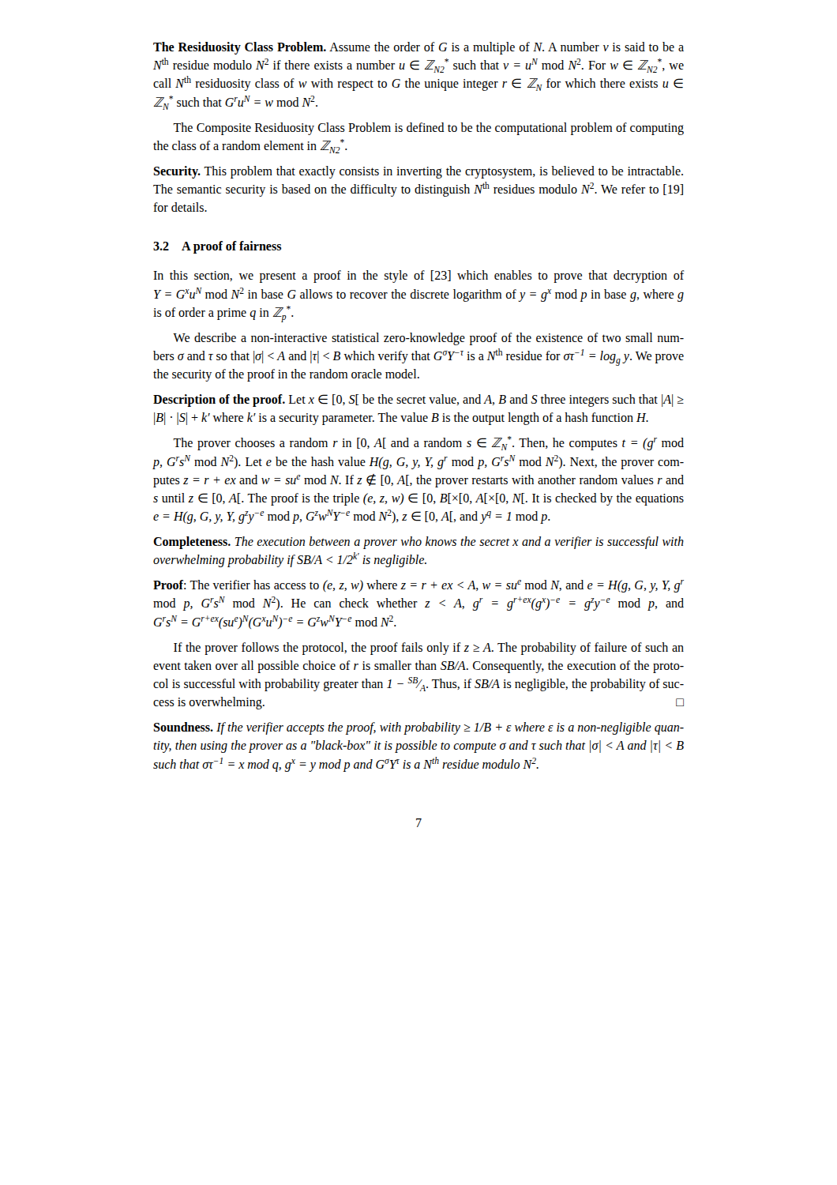The Residuosity Class Problem. Assume the order of G is a multiple of N. A number v is said to be a Nth residue modulo N2 if there exists a number u ∈ ℤN2* such that v = uN mod N2. For w ∈ ℤN2*, we call Nth residuosity class of w with respect to G the unique integer r ∈ ℤN for which there exists u ∈ ℤN* such that GruN = w mod N2.
The Composite Residuosity Class Problem is defined to be the computational problem of computing the class of a random element in ℤN2*.
Security. This problem that exactly consists in inverting the cryptosystem, is believed to be intractable. The semantic security is based on the difficulty to distinguish Nth residues modulo N2. We refer to [19] for details.
3.2 A proof of fairness
In this section, we present a proof in the style of [23] which enables to prove that decryption of Y = GxuN mod N2 in base G allows to recover the discrete logarithm of y = gx mod p in base g, where g is of order a prime q in ℤp*.
We describe a non-interactive statistical zero-knowledge proof of the existence of two small numbers σ and τ so that |σ| < A and |τ| < B which verify that GσY−τ is a Nth residue for στ−1 = logg y. We prove the security of the proof in the random oracle model.
Description of the proof. Let x ∈ [0, S[ be the secret value, and A, B and S three integers such that |A| ≥ |B| · |S| + k′ where k′ is a security parameter. The value B is the output length of a hash function H.
The prover chooses a random r in [0, A[ and a random s ∈ ℤN*. Then, he computes t = (gr mod p, GrsN mod N2). Let e be the hash value H(g, G, y, Y, gr mod p, GrsN mod N2). Next, the prover computes z = r + ex and w = sue mod N. If z ∉ [0, A[, the prover restarts with another random values r and s until z ∈ [0, A[. The proof is the triple (e, z, w) ∈ [0, B[×[0, A[×[0, N[. It is checked by the equations e = H(g, G, y, Y, gzy−e mod p, GzwNY−e mod N2), z ∈ [0, A[, and yq = 1 mod p.
Completeness. The execution between a prover who knows the secret x and a verifier is successful with overwhelming probability if SB/A < 1/2k′ is negligible.
Proof: The verifier has access to (e, z, w) where z = r + ex < A, w = sue mod N, and e = H(g, G, y, Y, gr mod p, GrsN mod N2). He can check whether z < A, gr = gr+ex(gx)−e = gzy−e mod p, and GrsN = Gr+ex(sue)N(GxuN)−e = GzwNY−e mod N2.
If the prover follows the protocol, the proof fails only if z ≥ A. The probability of failure of such an event taken over all possible choice of r is smaller than SB/A. Consequently, the execution of the protocol is successful with probability greater than 1 − SB⁄A. Thus, if SB/A is negligible, the probability of success is overwhelming.□
Soundness. If the verifier accepts the proof, with probability ≥ 1/B + ε where ε is a non-negligible quantity, then using the prover as a "black-box" it is possible to compute σ and τ such that |σ| < A and |τ| < B such that στ−1 = x mod q, gx = y mod p and GσYτ is a Nth residue modulo N2.
7